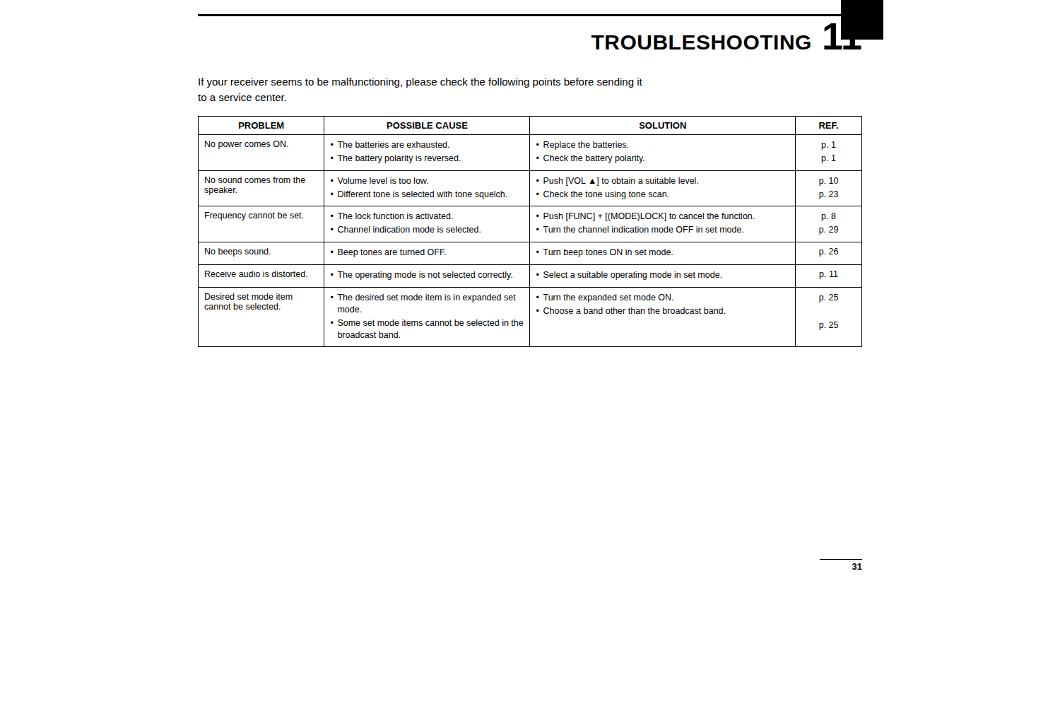TROUBLESHOOTING
11
If your receiver seems to be malfunctioning, please check the following points before sending it to a service center.
| PROBLEM | POSSIBLE CAUSE | SOLUTION | REF. |
| --- | --- | --- | --- |
| No power comes ON. | The batteries are exhausted. The battery polarity is reversed. | Replace the batteries. Check the battery polarity. | p. 1 p. 1 |
| No sound comes from the speaker. | Volume level is too low. Different tone is selected with tone squelch. | Push [VOL ▲] to obtain a suitable level. Check the tone using tone scan. | p. 10 p. 23 |
| Frequency cannot be set. | The lock function is activated. Channel indication mode is selected. | Push [FUNC] + [( MODE )LOCK] to cancel the function. Turn the channel indication mode OFF in set mode. | p. 8 p. 29 |
| No beeps sound. | Beep tones are turned OFF. | Turn beep tones ON in set mode. | p. 26 |
| Receive audio is distorted. | The operating mode is not selected correctly. | Select a suitable operating mode in set mode. | p. 11 |
| Desired set mode item cannot be selected. | The desired set mode item is in expanded set mode. Some set mode items cannot be selected in the broadcast band. | Turn the expanded set mode ON. Choose a band other than the broadcast band. | p. 25 p. 25 |
31